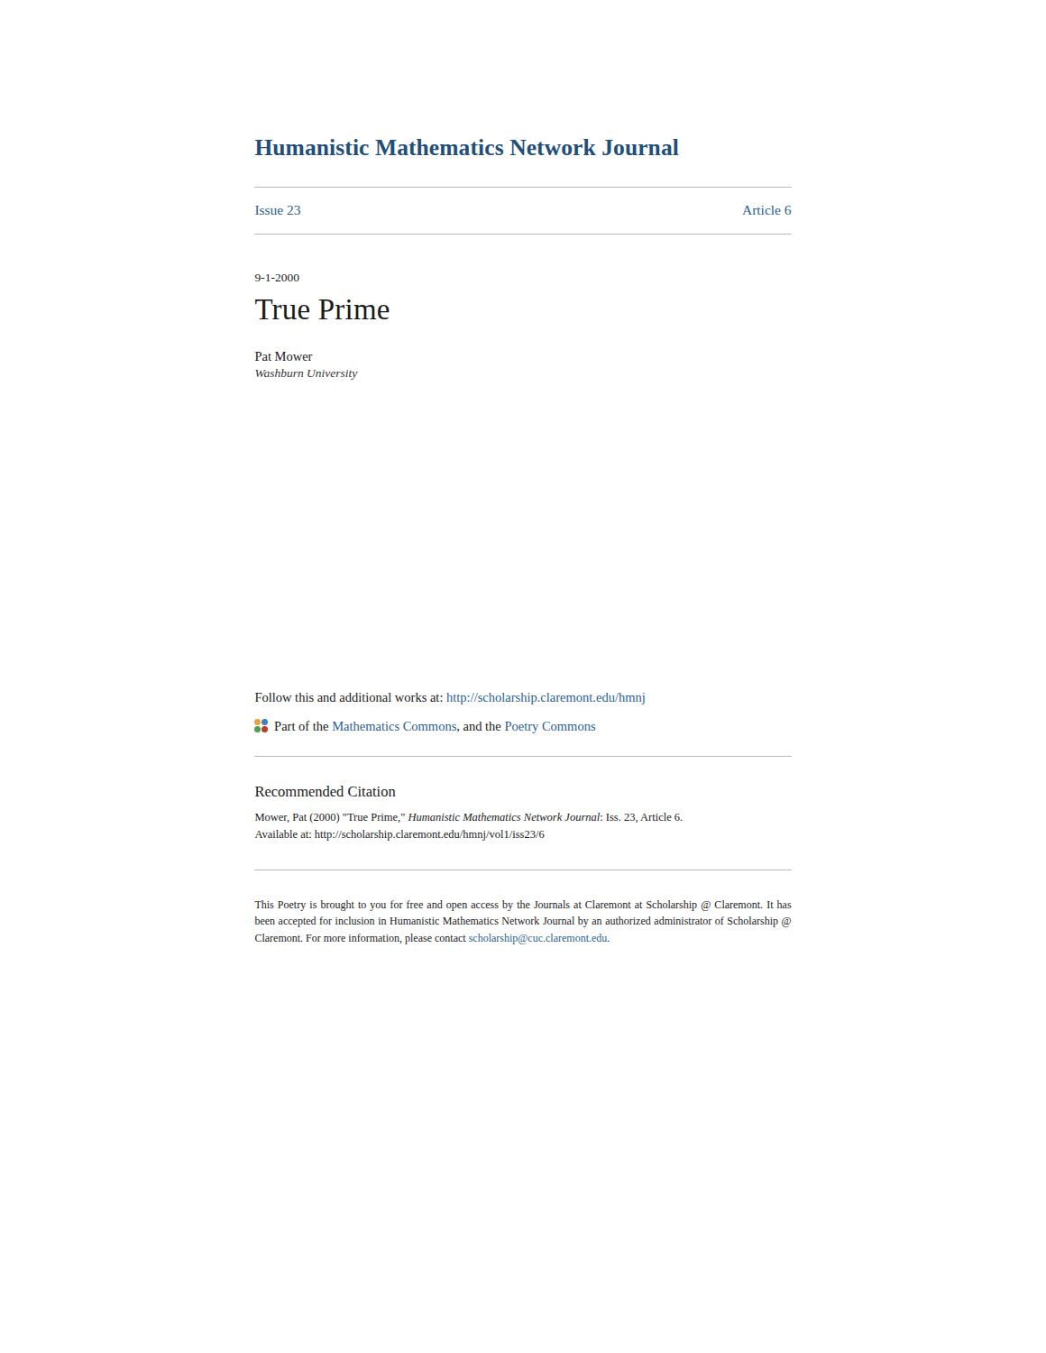Humanistic Mathematics Network Journal
Issue 23 Article 6
9-1-2000
True Prime
Pat Mower
Washburn University
Follow this and additional works at: http://scholarship.claremont.edu/hmnj
Part of the Mathematics Commons, and the Poetry Commons
Recommended Citation
Mower, Pat (2000) "True Prime," Humanistic Mathematics Network Journal: Iss. 23, Article 6.
Available at: http://scholarship.claremont.edu/hmnj/vol1/iss23/6
This Poetry is brought to you for free and open access by the Journals at Claremont at Scholarship @ Claremont. It has been accepted for inclusion in Humanistic Mathematics Network Journal by an authorized administrator of Scholarship @ Claremont. For more information, please contact scholarship@cuc.claremont.edu.